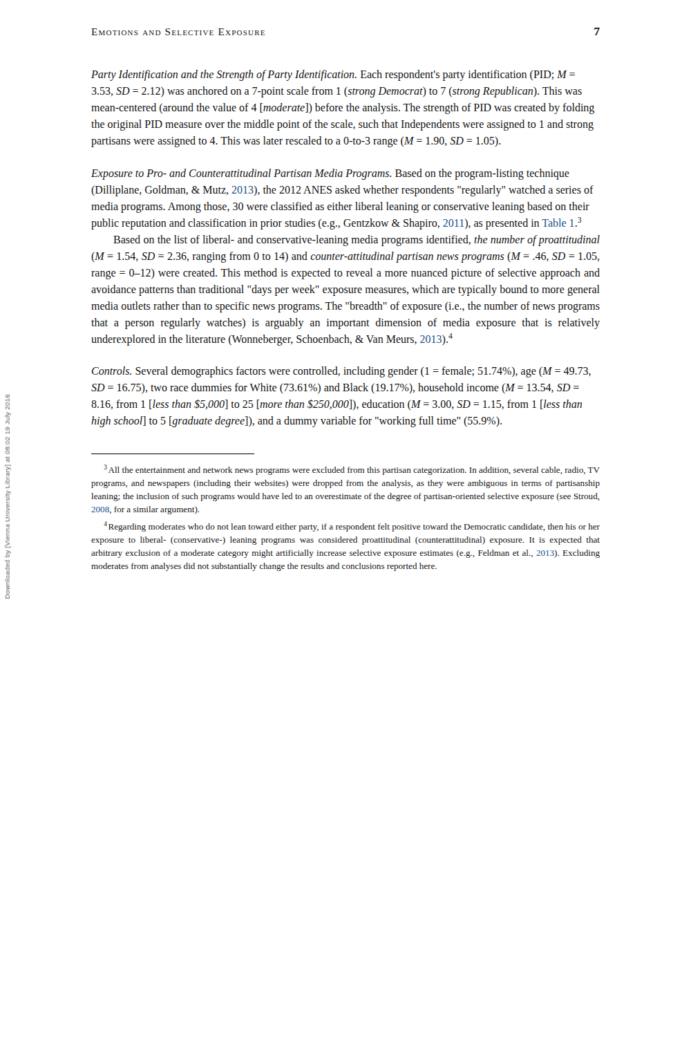Downloaded by [Vienna University Library] at 08:02 19 July 2016
Emotions and Selective Exposure 7
Party Identification and the Strength of Party Identification.
Each respondent's party identification (PID; M = 3.53, SD = 2.12) was anchored on a 7-point scale from 1 (strong Democrat) to 7 (strong Republican). This was mean-centered (around the value of 4 [moderate]) before the analysis. The strength of PID was created by folding the original PID measure over the middle point of the scale, such that Independents were assigned to 1 and strong partisans were assigned to 4. This was later rescaled to a 0-to-3 range (M = 1.90, SD = 1.05).
Exposure to Pro- and Counterattitudinal Partisan Media Programs.
Based on the program-listing technique (Dilliplane, Goldman, & Mutz, 2013), the 2012 ANES asked whether respondents "regularly" watched a series of media programs. Among those, 30 were classified as either liberal leaning or conservative leaning based on their public reputation and classification in prior studies (e.g., Gentzkow & Shapiro, 2011), as presented in Table 1.3
Based on the list of liberal- and conservative-leaning media programs identified, the number of proattitudinal (M = 1.54, SD = 2.36, ranging from 0 to 14) and counter-attitudinal partisan news programs (M = .46, SD = 1.05, range = 0–12) were created. This method is expected to reveal a more nuanced picture of selective approach and avoidance patterns than traditional "days per week" exposure measures, which are typically bound to more general media outlets rather than to specific news programs. The "breadth" of exposure (i.e., the number of news programs that a person regularly watches) is arguably an important dimension of media exposure that is relatively underexplored in the literature (Wonneberger, Schoenbach, & Van Meurs, 2013).4
Controls.
Several demographics factors were controlled, including gender (1 = female; 51.74%), age (M = 49.73, SD = 16.75), two race dummies for White (73.61%) and Black (19.17%), household income (M = 13.54, SD = 8.16, from 1 [less than $5,000] to 25 [more than $250,000]), education (M = 3.00, SD = 1.15, from 1 [less than high school] to 5 [graduate degree]), and a dummy variable for "working full time" (55.9%).
3All the entertainment and network news programs were excluded from this partisan categorization. In addition, several cable, radio, TV programs, and newspapers (including their websites) were dropped from the analysis, as they were ambiguous in terms of partisanship leaning; the inclusion of such programs would have led to an overestimate of the degree of partisan-oriented selective exposure (see Stroud, 2008, for a similar argument).
4Regarding moderates who do not lean toward either party, if a respondent felt positive toward the Democratic candidate, then his or her exposure to liberal- (conservative-) leaning programs was considered proattitudinal (counterattitudinal) exposure. It is expected that arbitrary exclusion of a moderate category might artificially increase selective exposure estimates (e.g., Feldman et al., 2013). Excluding moderates from analyses did not substantially change the results and conclusions reported here.